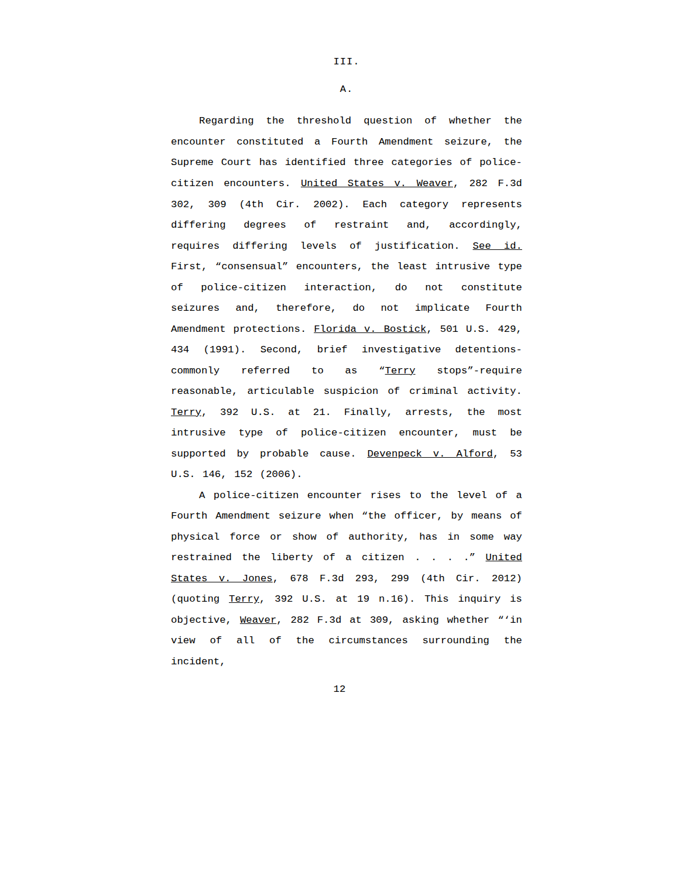III.
A.
Regarding the threshold question of whether the encounter constituted a Fourth Amendment seizure, the Supreme Court has identified three categories of police-citizen encounters. United States v. Weaver, 282 F.3d 302, 309 (4th Cir. 2002). Each category represents differing degrees of restraint and, accordingly, requires differing levels of justification. See id. First, “consensual” encounters, the least intrusive type of police-citizen interaction, do not constitute seizures and, therefore, do not implicate Fourth Amendment protections. Florida v. Bostick, 501 U.S. 429, 434 (1991). Second, brief investigative detentions-commonly referred to as “Terry stops”-require reasonable, articulable suspicion of criminal activity. Terry, 392 U.S. at 21. Finally, arrests, the most intrusive type of police-citizen encounter, must be supported by probable cause. Devenpeck v. Alford, 53 U.S. 146, 152 (2006).
A police-citizen encounter rises to the level of a Fourth Amendment seizure when “the officer, by means of physical force or show of authority, has in some way restrained the liberty of a citizen . . . .” United States v. Jones, 678 F.3d 293, 299 (4th Cir. 2012) (quoting Terry, 392 U.S. at 19 n.16). This inquiry is objective, Weaver, 282 F.3d at 309, asking whether “‘in view of all of the circumstances surrounding the incident,
12